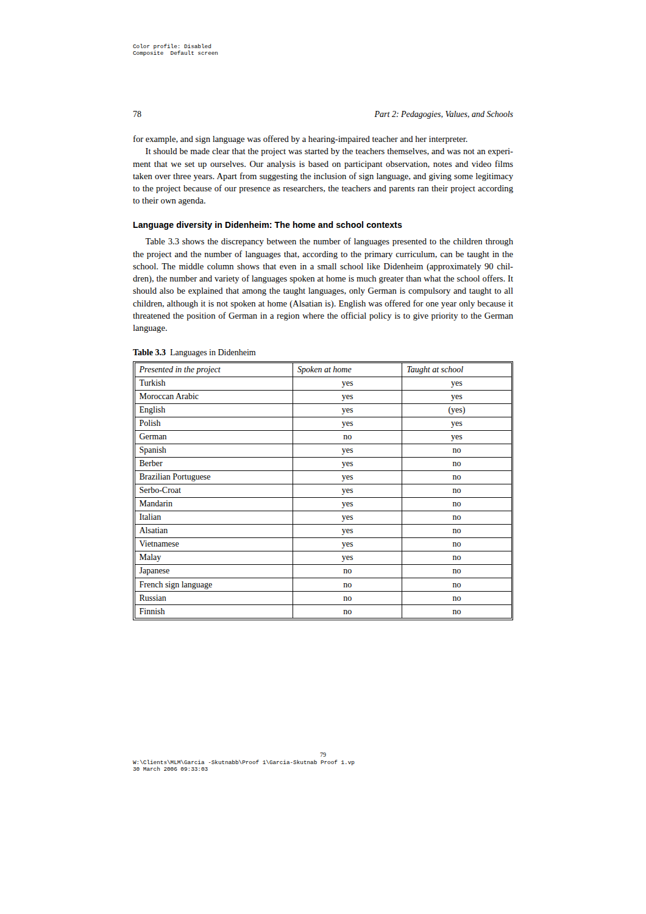Color profile: Disabled
Composite Default screen
78 Part 2: Pedagogies, Values, and Schools
for example, and sign language was offered by a hearing-impaired teacher and her interpreter.
It should be made clear that the project was started by the teachers themselves, and was not an experiment that we set up ourselves. Our analysis is based on participant observation, notes and video films taken over three years. Apart from suggesting the inclusion of sign language, and giving some legitimacy to the project because of our presence as researchers, the teachers and parents ran their project according to their own agenda.
Language diversity in Didenheim: The home and school contexts
Table 3.3 shows the discrepancy between the number of languages presented to the children through the project and the number of languages that, according to the primary curriculum, can be taught in the school. The middle column shows that even in a small school like Didenheim (approximately 90 children), the number and variety of languages spoken at home is much greater than what the school offers. It should also be explained that among the taught languages, only German is compulsory and taught to all children, although it is not spoken at home (Alsatian is). English was offered for one year only because it threatened the position of German in a region where the official policy is to give priority to the German language.
Table 3.3 Languages in Didenheim
| Presented in the project | Spoken at home | Taught at school |
| --- | --- | --- |
| Turkish | yes | yes |
| Moroccan Arabic | yes | yes |
| English | yes | (yes) |
| Polish | yes | yes |
| German | no | yes |
| Spanish | yes | no |
| Berber | yes | no |
| Brazilian Portuguese | yes | no |
| Serbo-Croat | yes | no |
| Mandarin | yes | no |
| Italian | yes | no |
| Alsatian | yes | no |
| Vietnamese | yes | no |
| Malay | yes | no |
| Japanese | no | no |
| French sign language | no | no |
| Russian | no | no |
| Finnish | no | no |
79
W:\Clients\MLM\Garcia -Skutnabb\Proof 1\Garcia-Skutnab Proof 1.vp
30 March 2006 09:33:03